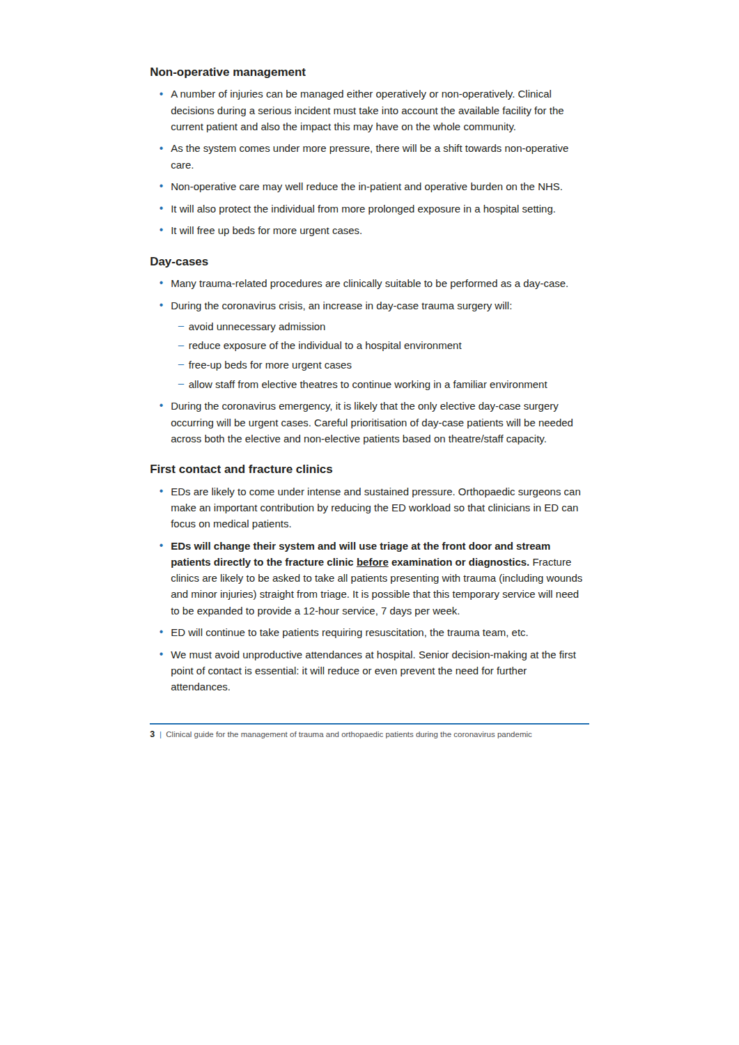Non-operative management
A number of injuries can be managed either operatively or non-operatively. Clinical decisions during a serious incident must take into account the available facility for the current patient and also the impact this may have on the whole community.
As the system comes under more pressure, there will be a shift towards non-operative care.
Non-operative care may well reduce the in-patient and operative burden on the NHS.
It will also protect the individual from more prolonged exposure in a hospital setting.
It will free up beds for more urgent cases.
Day-cases
Many trauma-related procedures are clinically suitable to be performed as a day-case.
During the coronavirus crisis, an increase in day-case trauma surgery will:
avoid unnecessary admission
reduce exposure of the individual to a hospital environment
free-up beds for more urgent cases
allow staff from elective theatres to continue working in a familiar environment
During the coronavirus emergency, it is likely that the only elective day-case surgery occurring will be urgent cases. Careful prioritisation of day-case patients will be needed across both the elective and non-elective patients based on theatre/staff capacity.
First contact and fracture clinics
EDs are likely to come under intense and sustained pressure. Orthopaedic surgeons can make an important contribution by reducing the ED workload so that clinicians in ED can focus on medical patients.
EDs will change their system and will use triage at the front door and stream patients directly to the fracture clinic before examination or diagnostics. Fracture clinics are likely to be asked to take all patients presenting with trauma (including wounds and minor injuries) straight from triage. It is possible that this temporary service will need to be expanded to provide a 12-hour service, 7 days per week.
ED will continue to take patients requiring resuscitation, the trauma team, etc.
We must avoid unproductive attendances at hospital. Senior decision-making at the first point of contact is essential: it will reduce or even prevent the need for further attendances.
3|Clinical guide for the management of trauma and orthopaedic patients during the coronavirus pandemic